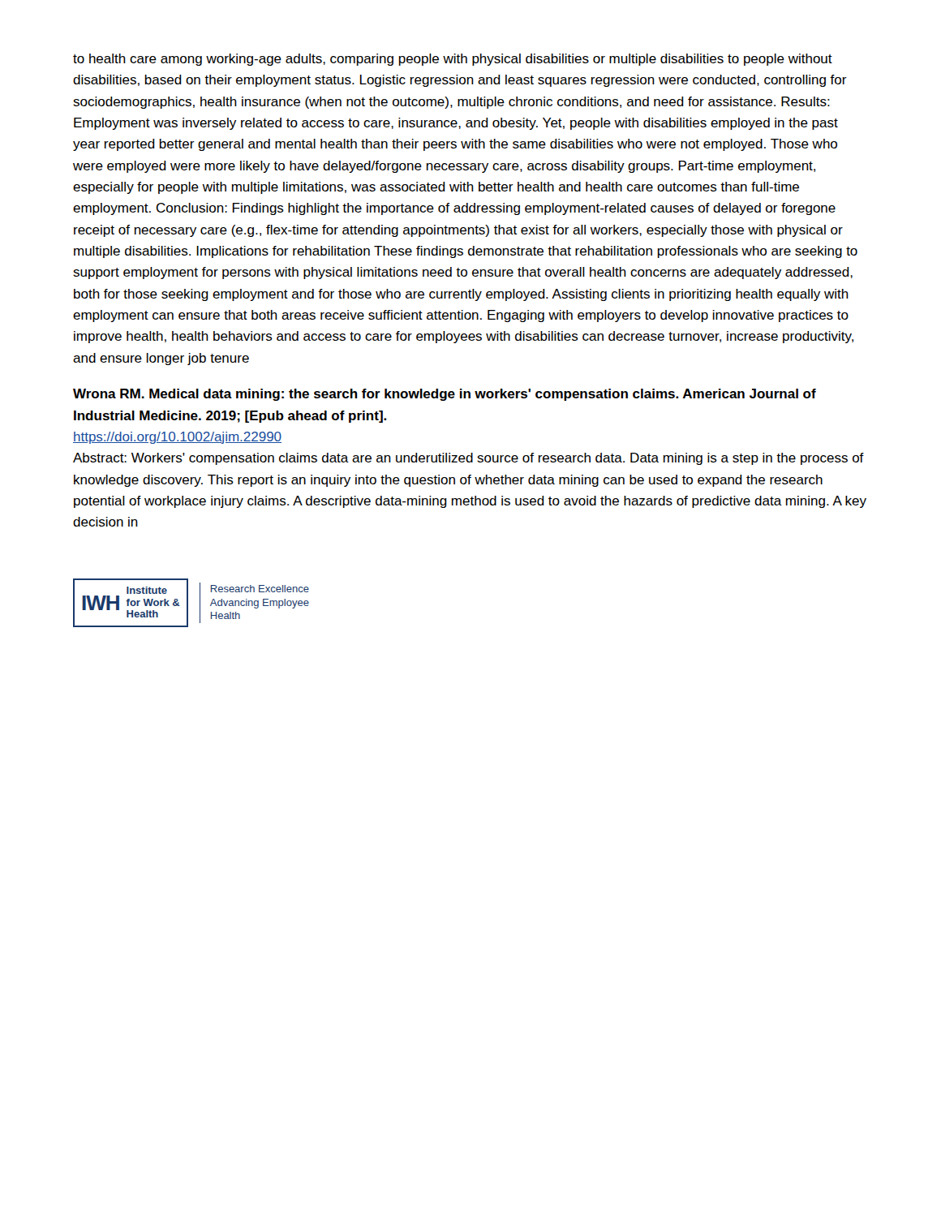to health care among working-age adults, comparing people with physical disabilities or multiple disabilities to people without disabilities, based on their employment status. Logistic regression and least squares regression were conducted, controlling for sociodemographics, health insurance (when not the outcome), multiple chronic conditions, and need for assistance. Results: Employment was inversely related to access to care, insurance, and obesity. Yet, people with disabilities employed in the past year reported better general and mental health than their peers with the same disabilities who were not employed. Those who were employed were more likely to have delayed/forgone necessary care, across disability groups. Part-time employment, especially for people with multiple limitations, was associated with better health and health care outcomes than full-time employment. Conclusion: Findings highlight the importance of addressing employment-related causes of delayed or foregone receipt of necessary care (e.g., flex-time for attending appointments) that exist for all workers, especially those with physical or multiple disabilities. Implications for rehabilitation These findings demonstrate that rehabilitation professionals who are seeking to support employment for persons with physical limitations need to ensure that overall health concerns are adequately addressed, both for those seeking employment and for those who are currently employed. Assisting clients in prioritizing health equally with employment can ensure that both areas receive sufficient attention. Engaging with employers to develop innovative practices to improve health, health behaviors and access to care for employees with disabilities can decrease turnover, increase productivity, and ensure longer job tenure
Wrona RM. Medical data mining: the search for knowledge in workers' compensation claims. American Journal of Industrial Medicine. 2019; [Epub ahead of print].
https://doi.org/10.1002/ajim.22990
Abstract: Workers' compensation claims data are an underutilized source of research data. Data mining is a step in the process of knowledge discovery. This report is an inquiry into the question of whether data mining can be used to expand the research potential of workplace injury claims. A descriptive data-mining method is used to avoid the hazards of predictive data mining. A key decision in
IWH Institute
for Work &
Health
Research Excellence
Advancing Employee
Health